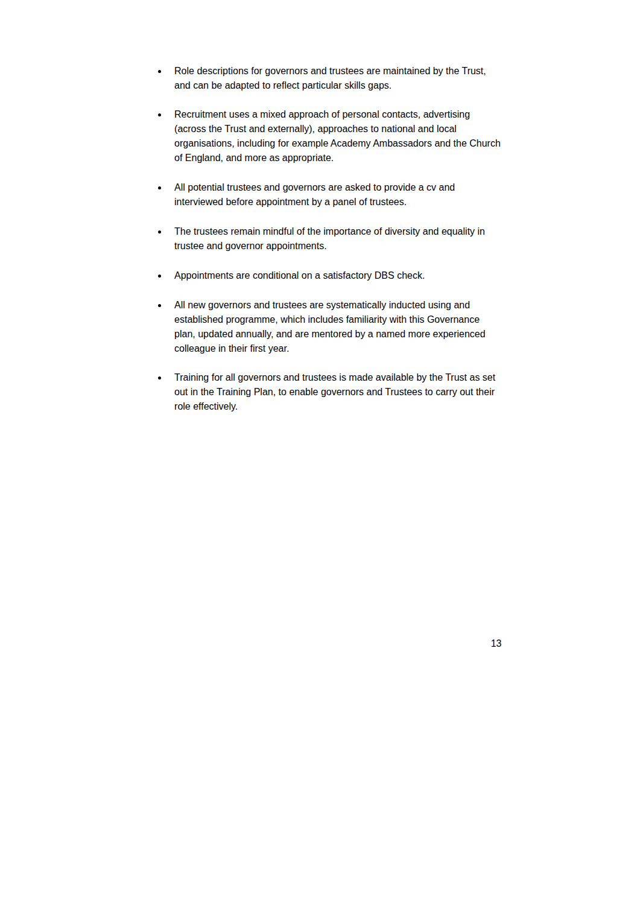Role descriptions for governors and trustees are maintained by the Trust, and can be adapted to reflect particular skills gaps.
Recruitment uses a mixed approach of personal contacts, advertising (across the Trust and externally), approaches to national and local organisations, including for example Academy Ambassadors and the Church of England, and more as appropriate.
All potential trustees and governors are asked to provide a cv and interviewed before appointment by a panel of trustees.
The trustees remain mindful of the importance of diversity and equality in trustee and governor appointments.
Appointments are conditional on a satisfactory DBS check.
All new governors and trustees are systematically inducted using and established programme, which includes familiarity with this Governance plan, updated annually, and are mentored by a named more experienced colleague in their first year.
Training for all governors and trustees is made available by the Trust as set out in the Training Plan, to enable governors and Trustees to carry out their role effectively.
13